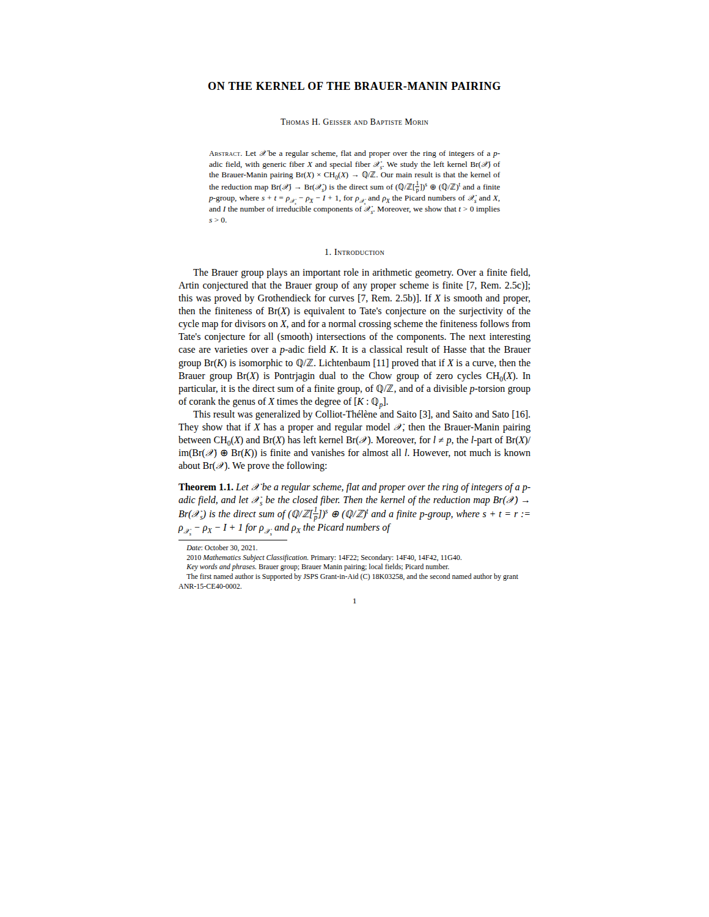On the kernel of the Brauer-Manin pairing
Thomas H. Geisser and Baptiste Morin
Abstract. Let 𝒳 be a regular scheme, flat and proper over the ring of integers of a p-adic field, with generic fiber X and special fiber 𝒳s. We study the left kernel Br(𝒳) of the Brauer-Manin pairing Br(X) × CH0(X) → ℚ/ℤ. Our main result is that the kernel of the reduction map Br(𝒳) → Br(𝒳s) is the direct sum of (ℚ/ℤ[1 p])s ⊕ (ℚ/ℤ)t and a finite p-group, where s + t = ρ𝒳s − ρX − I + 1, for ρ𝒳s and ρX the Picard numbers of 𝒳s and X, and I the number of irreducible components of 𝒳s. Moreover, we show that t > 0 implies s > 0.
1. Introduction
The Brauer group plays an important role in arithmetic geometry. Over a finite field, Artin conjectured that the Brauer group of any proper scheme is finite [7, Rem. 2.5c)]; this was proved by Grothendieck for curves [7, Rem. 2.5b)]. If X is smooth and proper, then the finiteness of Br(X) is equivalent to Tate's conjecture on the surjectivity of the cycle map for divisors on X, and for a normal crossing scheme the finiteness follows from Tate's conjecture for all (smooth) intersections of the components. The next interesting case are varieties over a p-adic field K. It is a classical result of Hasse that the Brauer group Br(K) is isomorphic to ℚ/ℤ. Lichtenbaum [11] proved that if X is a curve, then the Brauer group Br(X) is Pontrjagin dual to the Chow group of zero cycles CH0(X). In particular, it is the direct sum of a finite group, of ℚ/ℤ, and of a divisible p-torsion group of corank the genus of X times the degree of [K : ℚp].
This result was generalized by Colliot-Thélène and Saito [3], and Saito and Sato [16]. They show that if X has a proper and regular model 𝒳, then the Brauer-Manin pairing between CH0(X) and Br(X) has left kernel Br(𝒳). Moreover, for l ≠ p, the l-part of Br(X)/ im(Br(𝒳) ⊕ Br(K)) is finite and vanishes for almost all l. However, not much is known about Br(𝒳). We prove the following:
Theorem 1.1. Let 𝒳 be a regular scheme, flat and proper over the ring of integers of a p-adic field, and let 𝒳s be the closed fiber. Then the kernel of the reduction map Br(𝒳) → Br(𝒳s) is the direct sum of (ℚ/ℤ[1 p])s ⊕ (ℚ/ℤ)t and a finite p-group, where s + t = r := ρ𝒳s − ρX − I + 1 for ρ𝒳s and ρX the Picard numbers of
Date: October 30, 2021.
2010 Mathematics Subject Classification. Primary: 14F22; Secondary: 14F40, 14F42, 11G40.
Key words and phrases. Brauer group; Brauer Manin pairing; local fields; Picard number.
The first named author is Supported by JSPS Grant-in-Aid (C) 18K03258, and the second named author by grant ANR-15-CE40-0002.
1